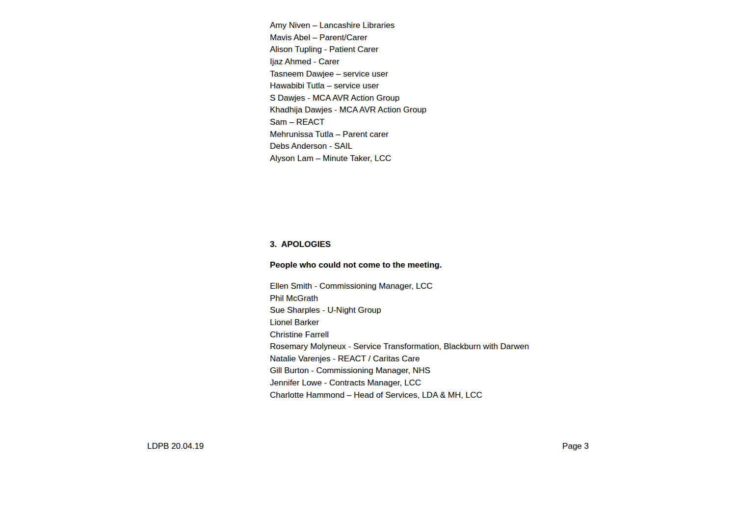Amy Niven – Lancashire Libraries
Mavis Abel – Parent/Carer
Alison Tupling - Patient Carer
Ijaz Ahmed - Carer
Tasneem Dawjee – service user
Hawabibi Tutla – service user
S Dawjes - MCA AVR Action Group
Khadhija Dawjes - MCA AVR Action Group
Sam – REACT
Mehrunissa Tutla – Parent carer
Debs Anderson - SAIL
Alyson Lam – Minute Taker, LCC
3. APOLOGIES
People who could not come to the meeting.
Ellen Smith - Commissioning Manager, LCC
Phil McGrath
Sue Sharples - U-Night Group
Lionel Barker
Christine Farrell
Rosemary Molyneux - Service Transformation, Blackburn with Darwen
Natalie Varenjes - REACT / Caritas Care
Gill Burton - Commissioning Manager, NHS
Jennifer Lowe - Contracts Manager, LCC
Charlotte Hammond – Head of Services, LDA & MH, LCC
LDPB 20.04.19 Page 3